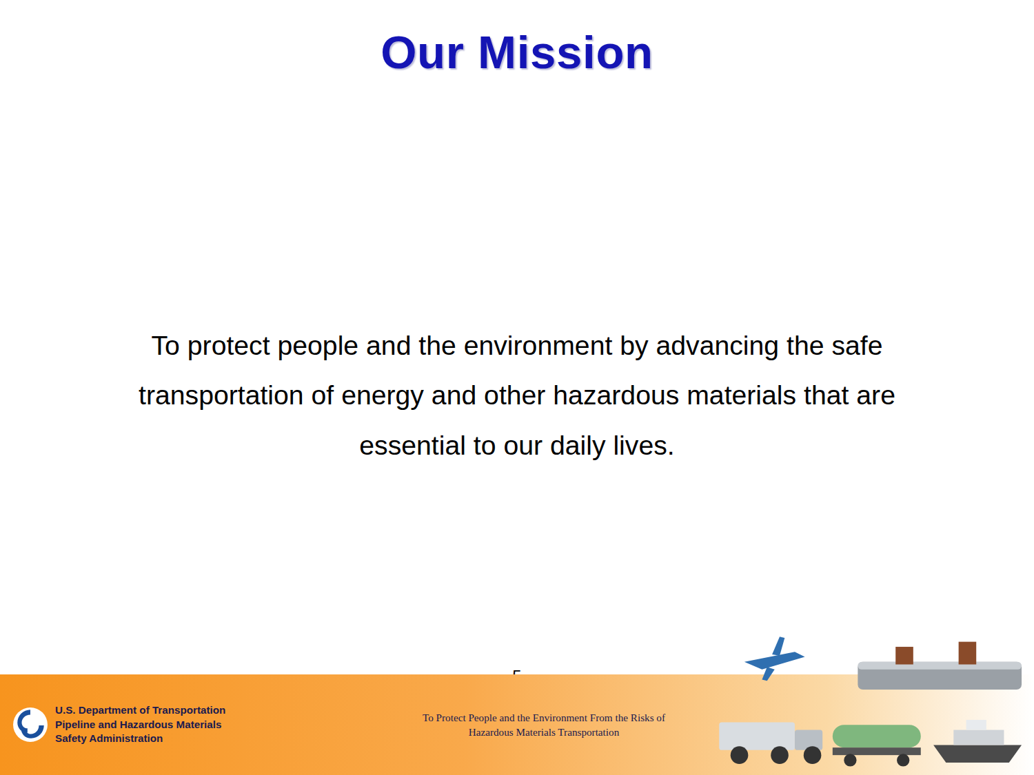Our Mission
To protect people and the environment by advancing the safe transportation of energy and other hazardous materials that are essential to our daily lives.
- 5 -
U.S. Department of Transportation
Pipeline and Hazardous Materials
Safety Administration
To Protect People and the Environment From the Risks of
Hazardous Materials Transportation